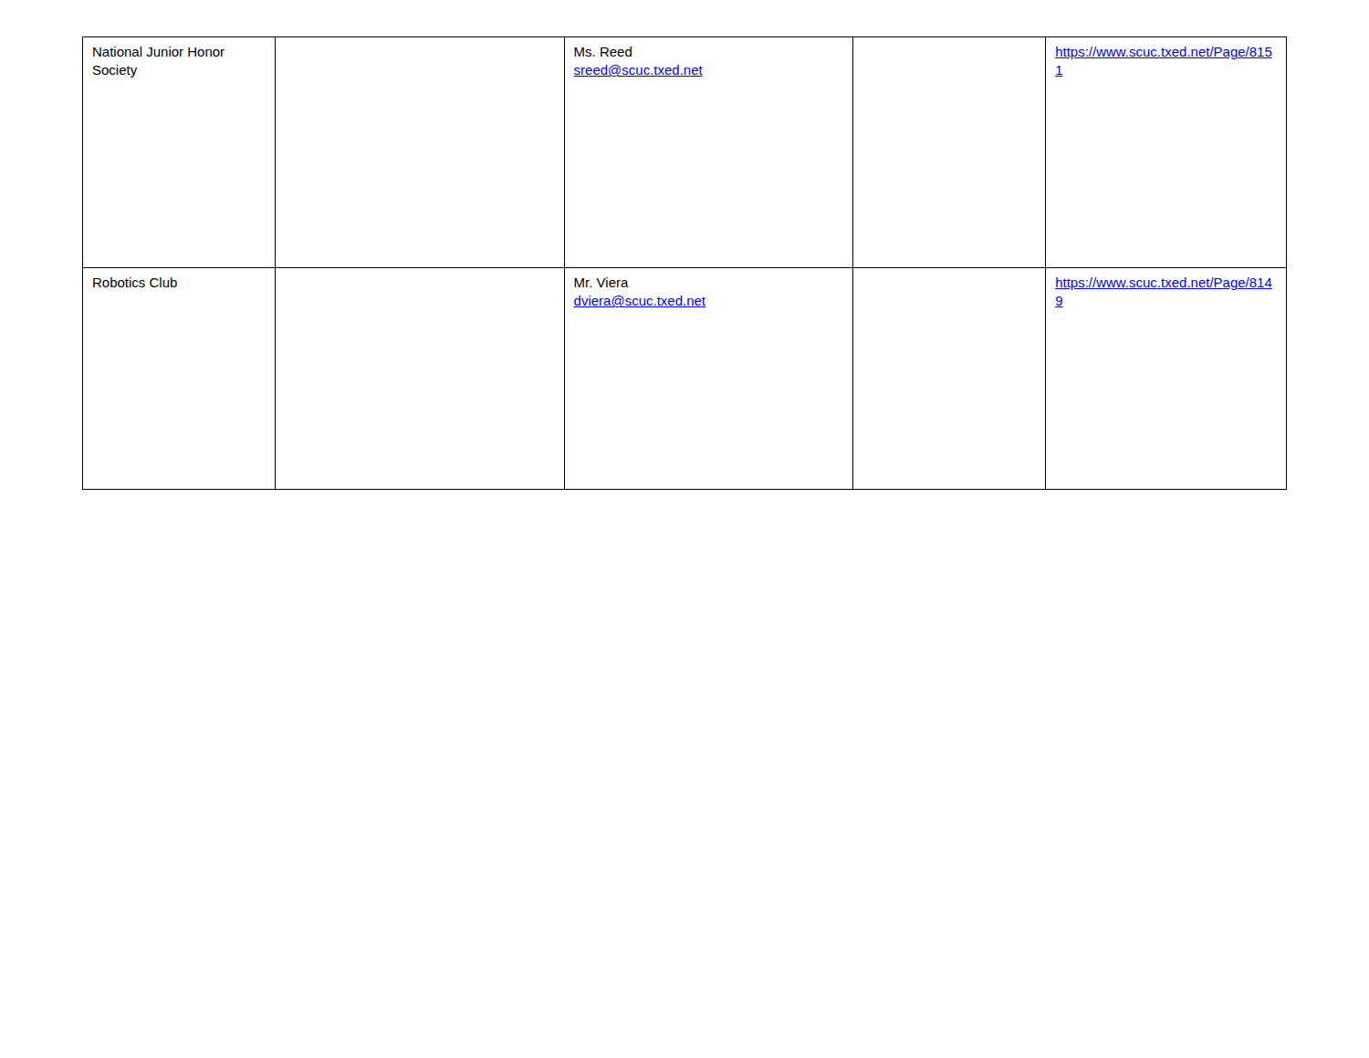| National Junior Honor Society | | Ms. Reed sreed@scuc.txed.net | | https://www.scuc.txed.net/Page/8151 |
| Robotics Club | | Mr. Viera dviera@scuc.txed.net | | https://www.scuc.txed.net/Page/8149 |